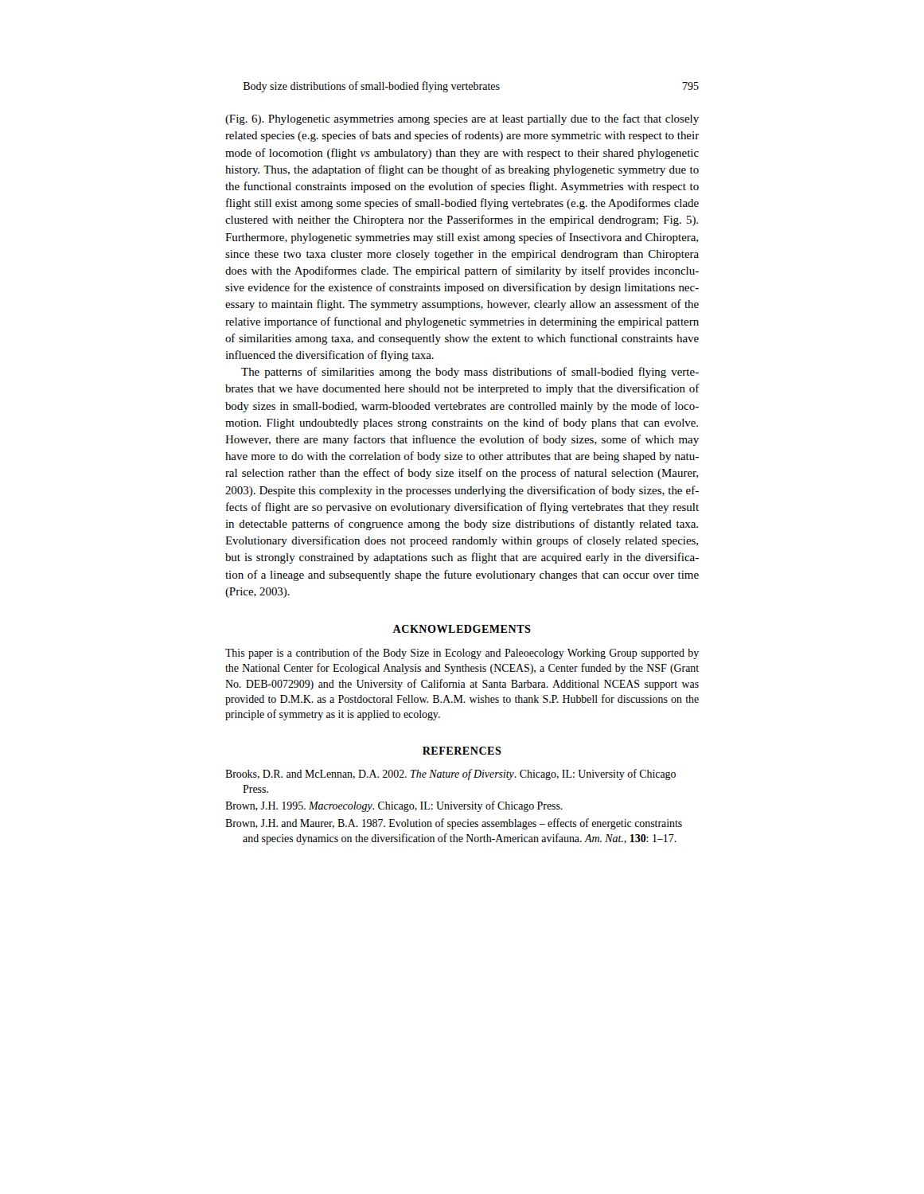Body size distributions of small-bodied flying vertebrates 795
(Fig. 6). Phylogenetic asymmetries among species are at least partially due to the fact that closely related species (e.g. species of bats and species of rodents) are more symmetric with respect to their mode of locomotion (flight vs ambulatory) than they are with respect to their shared phylogenetic history. Thus, the adaptation of flight can be thought of as breaking phylogenetic symmetry due to the functional constraints imposed on the evolution of species flight. Asymmetries with respect to flight still exist among some species of small-bodied flying vertebrates (e.g. the Apodiformes clade clustered with neither the Chiroptera nor the Passeriformes in the empirical dendrogram; Fig. 5). Furthermore, phylogenetic symmetries may still exist among species of Insectivora and Chiroptera, since these two taxa cluster more closely together in the empirical dendrogram than Chiroptera does with the Apodiformes clade. The empirical pattern of similarity by itself provides inconclusive evidence for the existence of constraints imposed on diversification by design limitations necessary to maintain flight. The symmetry assumptions, however, clearly allow an assessment of the relative importance of functional and phylogenetic symmetries in determining the empirical pattern of similarities among taxa, and consequently show the extent to which functional constraints have influenced the diversification of flying taxa.
The patterns of similarities among the body mass distributions of small-bodied flying vertebrates that we have documented here should not be interpreted to imply that the diversification of body sizes in small-bodied, warm-blooded vertebrates are controlled mainly by the mode of locomotion. Flight undoubtedly places strong constraints on the kind of body plans that can evolve. However, there are many factors that influence the evolution of body sizes, some of which may have more to do with the correlation of body size to other attributes that are being shaped by natural selection rather than the effect of body size itself on the process of natural selection (Maurer, 2003). Despite this complexity in the processes underlying the diversification of body sizes, the effects of flight are so pervasive on evolutionary diversification of flying vertebrates that they result in detectable patterns of congruence among the body size distributions of distantly related taxa. Evolutionary diversification does not proceed randomly within groups of closely related species, but is strongly constrained by adaptations such as flight that are acquired early in the diversification of a lineage and subsequently shape the future evolutionary changes that can occur over time (Price, 2003).
ACKNOWLEDGEMENTS
This paper is a contribution of the Body Size in Ecology and Paleoecology Working Group supported by the National Center for Ecological Analysis and Synthesis (NCEAS), a Center funded by the NSF (Grant No. DEB-0072909) and the University of California at Santa Barbara. Additional NCEAS support was provided to D.M.K. as a Postdoctoral Fellow. B.A.M. wishes to thank S.P. Hubbell for discussions on the principle of symmetry as it is applied to ecology.
REFERENCES
Brooks, D.R. and McLennan, D.A. 2002. The Nature of Diversity. Chicago, IL: University of Chicago Press.
Brown, J.H. 1995. Macroecology. Chicago, IL: University of Chicago Press.
Brown, J.H. and Maurer, B.A. 1987. Evolution of species assemblages – effects of energetic constraints and species dynamics on the diversification of the North-American avifauna. Am. Nat., 130: 1–17.